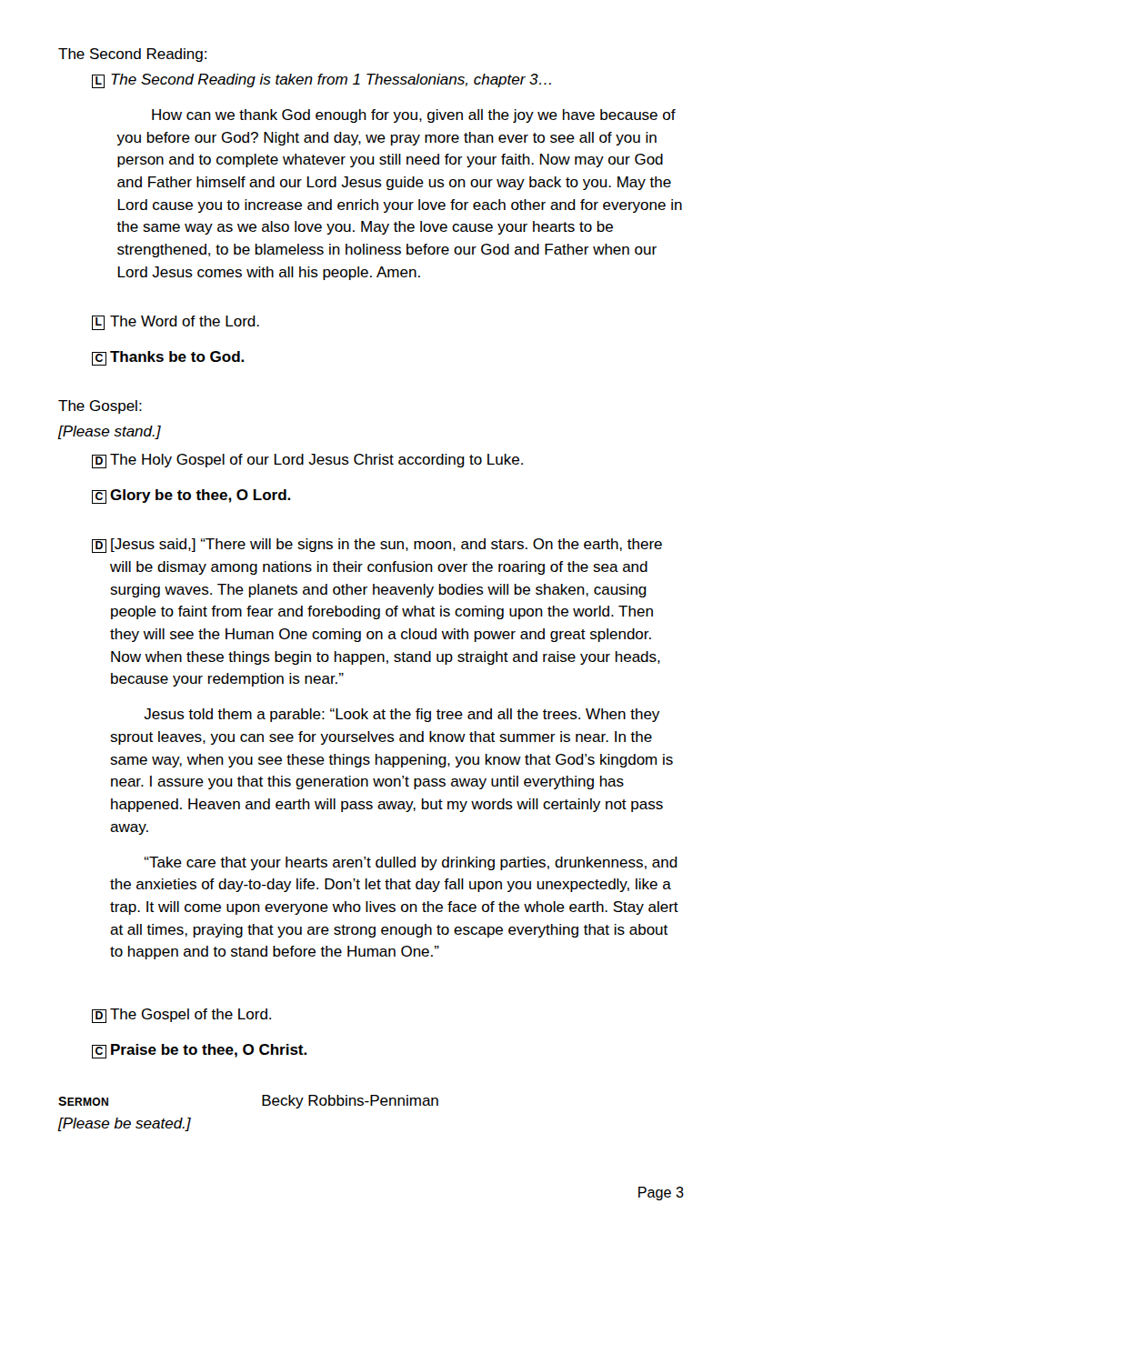The Second Reading:
L
The Second Reading is taken from 1 Thessalonians, chapter 3…
How can we thank God enough for you, given all the joy we have because of you before our God? Night and day, we pray more than ever to see all of you in person and to complete whatever you still need for your faith. Now may our God and Father himself and our Lord Jesus guide us on our way back to you. May the Lord cause you to increase and enrich your love for each other and for everyone in the same way as we also love you. May the love cause your hearts to be strengthened, to be blameless in holiness before our God and Father when our Lord Jesus comes with all his people. Amen.
L
The Word of the Lord.
C
Thanks be to God.
The Gospel:
[Please stand.]
D
The Holy Gospel of our Lord Jesus Christ according to Luke.
C
Glory be to thee, O Lord.
D
[Jesus said,] “There will be signs in the sun, moon, and stars. On the earth, there will be dismay among nations in their confusion over the roaring of the sea and surging waves. The planets and other heavenly bodies will be shaken, causing people to faint from fear and foreboding of what is coming upon the world. Then they will see the Human One coming on a cloud with power and great splendor. Now when these things begin to happen, stand up straight and raise your heads, because your redemption is near.”
Jesus told them a parable: “Look at the fig tree and all the trees. When they sprout leaves, you can see for yourselves and know that summer is near. In the same way, when you see these things happening, you know that God’s kingdom is near. I assure you that this generation won’t pass away until everything has happened. Heaven and earth will pass away, but my words will certainly not pass away.
“Take care that your hearts aren’t dulled by drinking parties, drunkenness, and the anxieties of day-to-day life. Don’t let that day fall upon you unexpectedly, like a trap. It will come upon everyone who lives on the face of the whole earth. Stay alert at all times, praying that you are strong enough to escape everything that is about to happen and to stand before the Human One.”
D
The Gospel of the Lord.
C
Praise be to thee, O Christ.
Sermon
Becky Robbins-Penniman
[Please be seated.]
Page 3